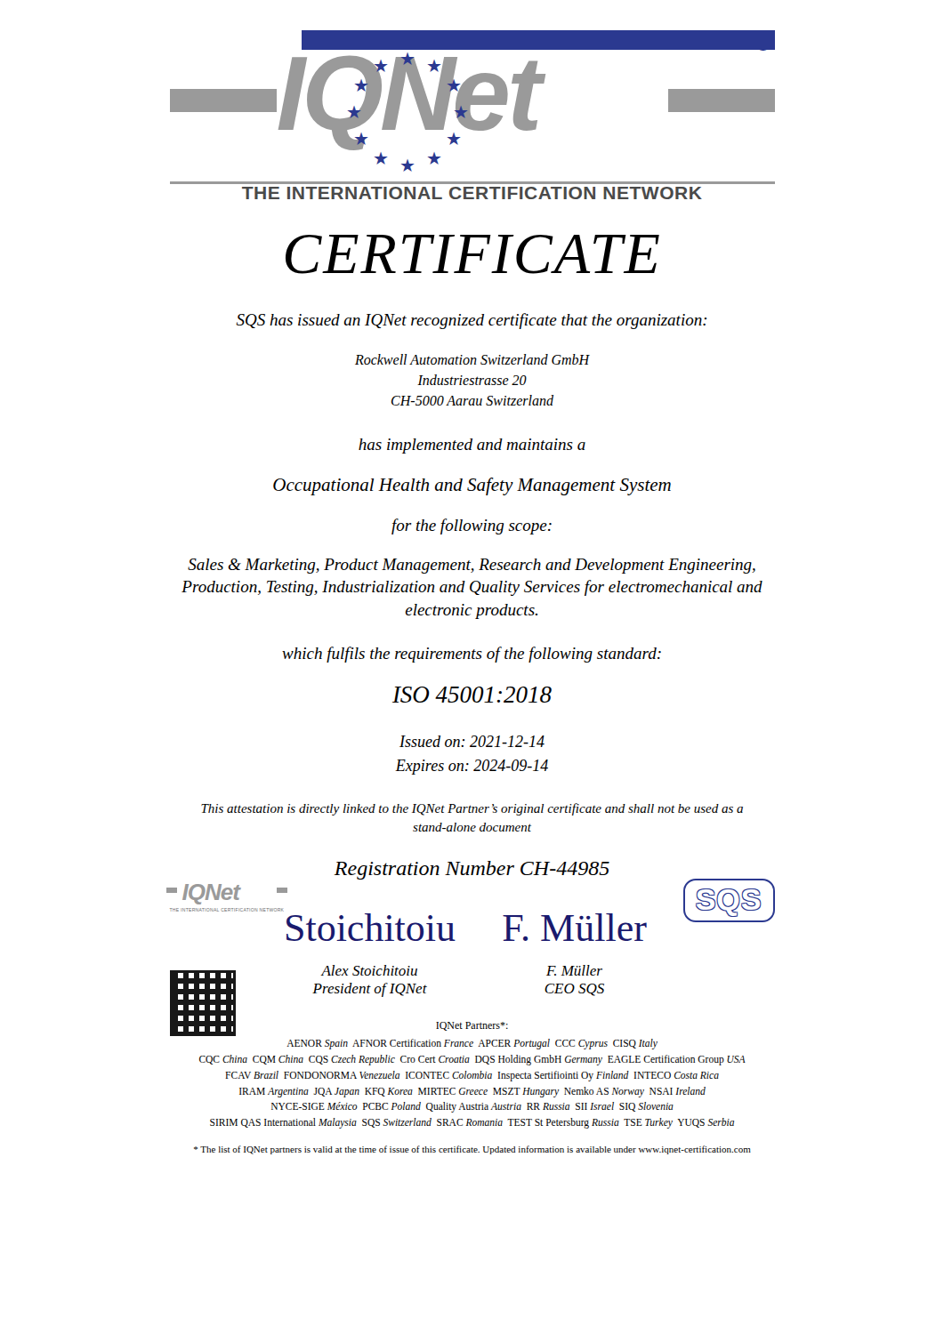®
IQNet
★ ★ ★ ★ ★ ★ ★ ★ ★ ★ ★ ★
THE INTERNATIONAL CERTIFICATION NETWORK
CERTIFICATE
SQS has issued an IQNet recognized certificate that the organization:
Rockwell Automation Switzerland GmbH
Industriestrasse 20
CH-5000 Aarau Switzerland
has implemented and maintains a
Occupational Health and Safety Management System
for the following scope:
Sales & Marketing, Product Management, Research and Development Engineering, Production, Testing, Industrialization and Quality Services for electromechanical and electronic products.
which fulfils the requirements of the following standard:
ISO 45001:2018
Issued on: 2021-12-14
Expires on: 2024-09-14
This attestation is directly linked to the IQNet Partner’s original certificate and shall not be used as a stand-alone document
Registration Number CH-44985
IQNet
THE INTERNATIONAL CERTIFICATION NETWORK
SQS
Stoichitoiu
Alex Stoichitoiu
President of IQNet
F. Müller
F. Müller
CEO SQS
IQNet Partners*:
AENOR Spain AFNOR Certification France APCER Portugal CCC Cyprus CISQ Italy
CQC China CQM China CQS Czech Republic Cro Cert Croatia DQS Holding GmbH Germany EAGLE Certification Group USA
FCAV Brazil FONDONORMA Venezuela ICONTEC Colombia Inspecta Sertifiointi Oy Finland INTECO Costa Rica
IRAM Argentina JQA Japan KFQ Korea MIRTEC Greece MSZT Hungary Nemko AS Norway NSAI Ireland
NYCE-SIGE México PCBC Poland Quality Austria Austria RR Russia SII Israel SIQ Slovenia
SIRIM QAS International Malaysia SQS Switzerland SRAC Romania TEST St Petersburg Russia TSE Turkey YUQS Serbia
* The list of IQNet partners is valid at the time of issue of this certificate. Updated information is available under www.iqnet-certification.com